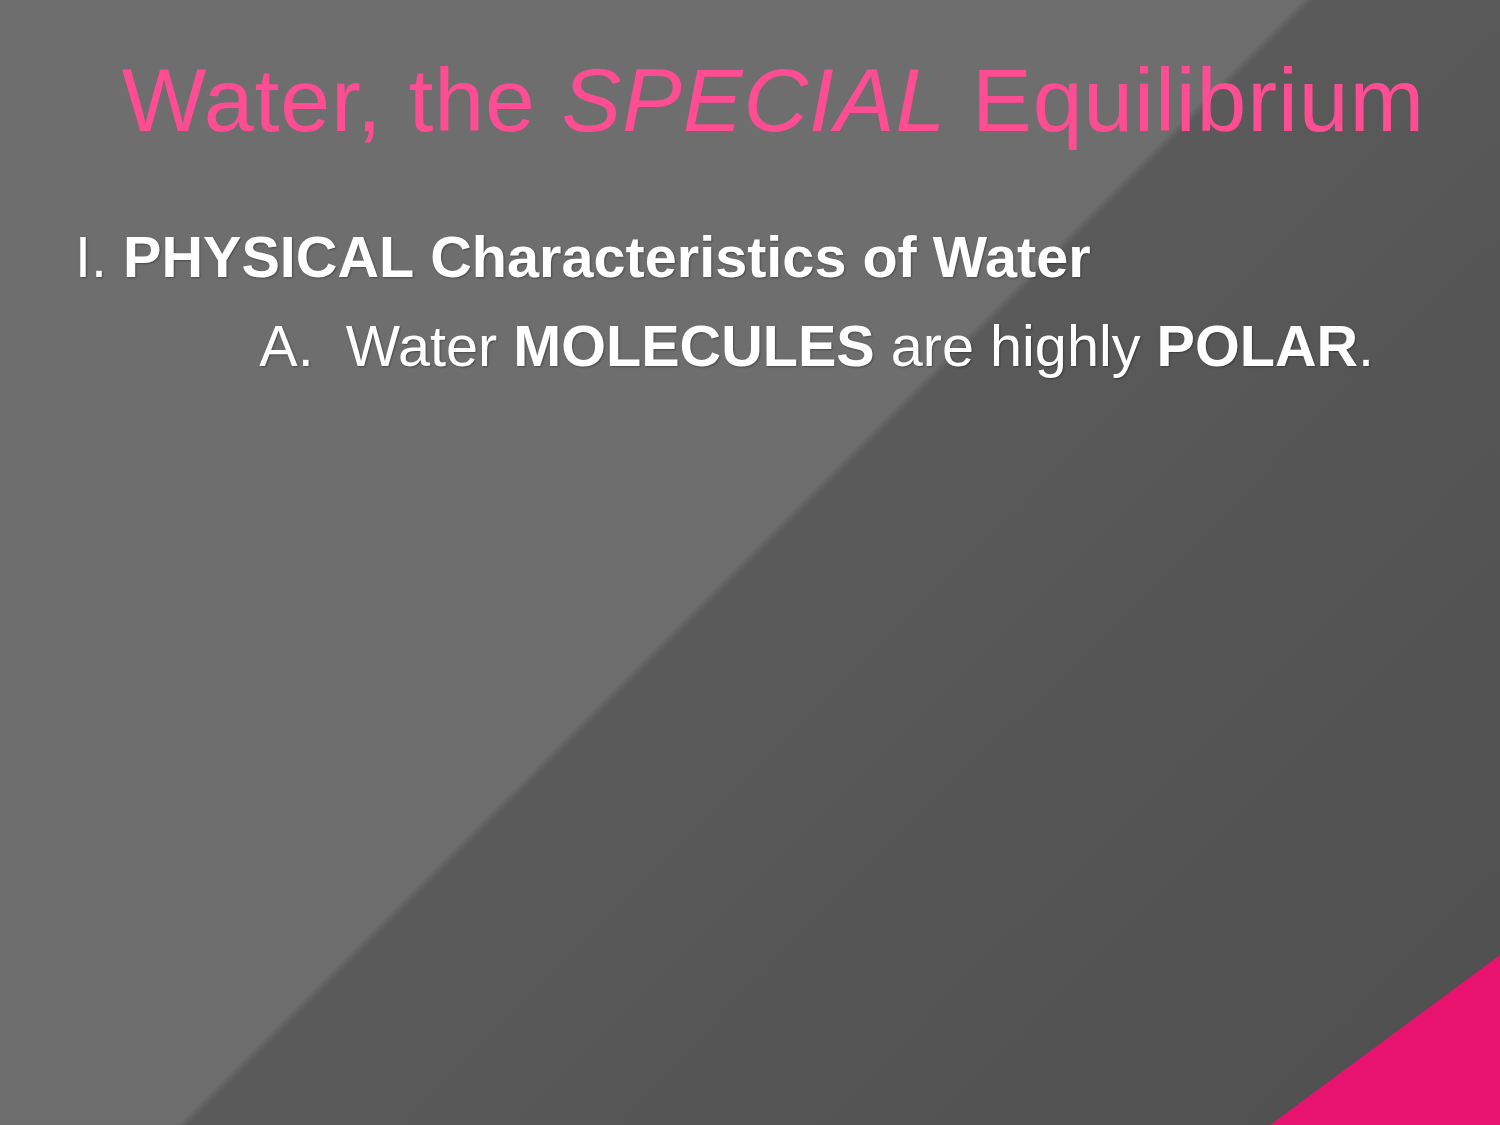Water, the SPECIAL Equilibrium
I. PHYSICAL Characteristics of Water
A. Water MOLECULES are highly POLAR.